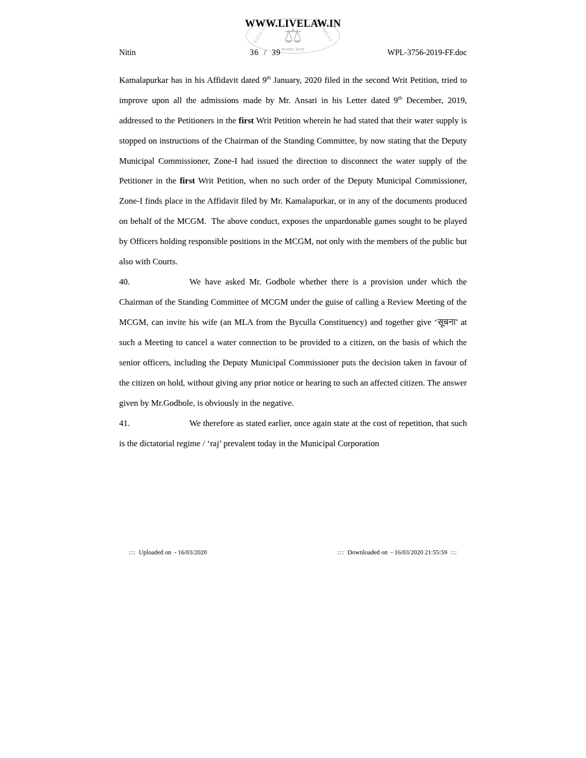WWW.LIVELAW.IN
HIGH COURT AT BOMBAY सत्यमेव जयते
⚖
Nitin
36 / 39
WPL-3756-2019-FF.doc
Kamalapurkar has in his Affidavit dated 9th January, 2020 filed in the second Writ Petition, tried to improve upon all the admissions made by Mr. Ansari in his Letter dated 9th December, 2019, addressed to the Petitioners in the first Writ Petition wherein he had stated that their water supply is stopped on instructions of the Chairman of the Standing Committee, by now stating that the Deputy Municipal Commissioner, Zone-I had issued the direction to disconnect the water supply of the Petitioner in the first Writ Petition, when no such order of the Deputy Municipal Commissioner, Zone-I finds place in the Affidavit filed by Mr. Kamalapurkar, or in any of the documents produced on behalf of the MCGM. The above conduct, exposes the unpardonable games sought to be played by Officers holding responsible positions in the MCGM, not only with the members of the public but also with Courts.
40. We have asked Mr. Godbole whether there is a provision under which the Chairman of the Standing Committee of MCGM under the guise of calling a Review Meeting of the MCGM, can invite his wife (an MLA from the Byculla Constituency) and together give ‘सूचना’ at such a Meeting to cancel a water connection to be provided to a citizen, on the basis of which the senior officers, including the Deputy Municipal Commissioner puts the decision taken in favour of the citizen on hold, without giving any prior notice or hearing to such an affected citizen. The answer given by Mr.Godbole, is obviously in the negative.
41. We therefore as stated earlier, once again state at the cost of repetition, that such is the dictatorial regime / ‘raj’ prevalent today in the Municipal Corporation
::: Uploaded on - 16/03/2020
::: Downloaded on - 16/03/2020 21:55:59 :::